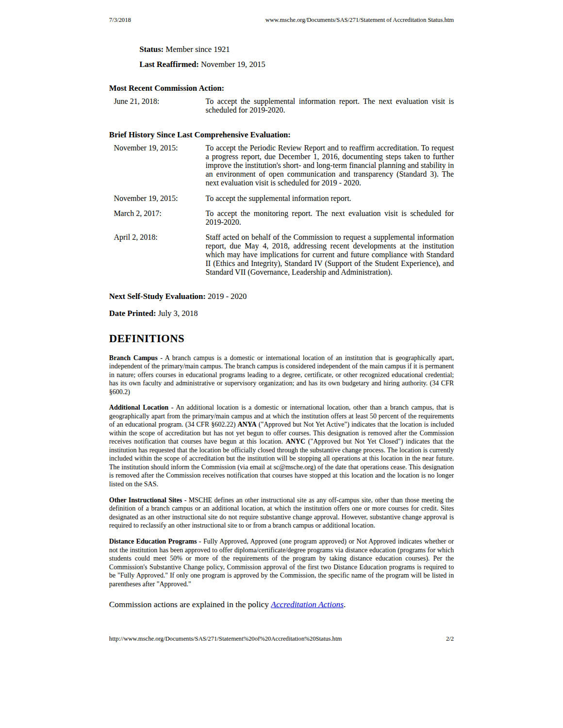7/3/2018 www.msche.org/Documents/SAS/271/Statement of Accreditation Status.htm
Status: Member since 1921
Last Reaffirmed: November 19, 2015
Most Recent Commission Action:
| June 21, 2018: | To accept the supplemental information report. The next evaluation visit is scheduled for 2019-2020. |
Brief History Since Last Comprehensive Evaluation:
| November 19, 2015: | To accept the Periodic Review Report and to reaffirm accreditation. To request a progress report, due December 1, 2016, documenting steps taken to further improve the institution's short- and long-term financial planning and stability in an environment of open communication and transparency (Standard 3). The next evaluation visit is scheduled for 2019 - 2020. |
| November 19, 2015: | To accept the supplemental information report. |
| March 2, 2017: | To accept the monitoring report. The next evaluation visit is scheduled for 2019-2020. |
| April 2, 2018: | Staff acted on behalf of the Commission to request a supplemental information report, due May 4, 2018, addressing recent developments at the institution which may have implications for current and future compliance with Standard II (Ethics and Integrity), Standard IV (Support of the Student Experience), and Standard VII (Governance, Leadership and Administration). |
Next Self-Study Evaluation: 2019 - 2020
Date Printed: July 3, 2018
DEFINITIONS
Branch Campus - A branch campus is a domestic or international location of an institution that is geographically apart, independent of the primary/main campus. The branch campus is considered independent of the main campus if it is permanent in nature; offers courses in educational programs leading to a degree, certificate, or other recognized educational credential; has its own faculty and administrative or supervisory organization; and has its own budgetary and hiring authority. (34 CFR §600.2)
Additional Location - An additional location is a domestic or international location, other than a branch campus, that is geographically apart from the primary/main campus and at which the institution offers at least 50 percent of the requirements of an educational program. (34 CFR §602.22) ANYA ("Approved but Not Yet Active") indicates that the location is included within the scope of accreditation but has not yet begun to offer courses. This designation is removed after the Commission receives notification that courses have begun at this location. ANYC ("Approved but Not Yet Closed") indicates that the institution has requested that the location be officially closed through the substantive change process. The location is currently included within the scope of accreditation but the institution will be stopping all operations at this location in the near future. The institution should inform the Commission (via email at sc@msche.org) of the date that operations cease. This designation is removed after the Commission receives notification that courses have stopped at this location and the location is no longer listed on the SAS.
Other Instructional Sites - MSCHE defines an other instructional site as any off-campus site, other than those meeting the definition of a branch campus or an additional location, at which the institution offers one or more courses for credit. Sites designated as an other instructional site do not require substantive change approval. However, substantive change approval is required to reclassify an other instructional site to or from a branch campus or additional location.
Distance Education Programs - Fully Approved, Approved (one program approved) or Not Approved indicates whether or not the institution has been approved to offer diploma/certificate/degree programs via distance education (programs for which students could meet 50% or more of the requirements of the program by taking distance education courses). Per the Commission's Substantive Change policy, Commission approval of the first two Distance Education programs is required to be "Fully Approved." If only one program is approved by the Commission, the specific name of the program will be listed in parentheses after "Approved."
Commission actions are explained in the policy Accreditation Actions.
http://www.msche.org/Documents/SAS/271/Statement%20of%20Accreditation%20Status.htm 2/2